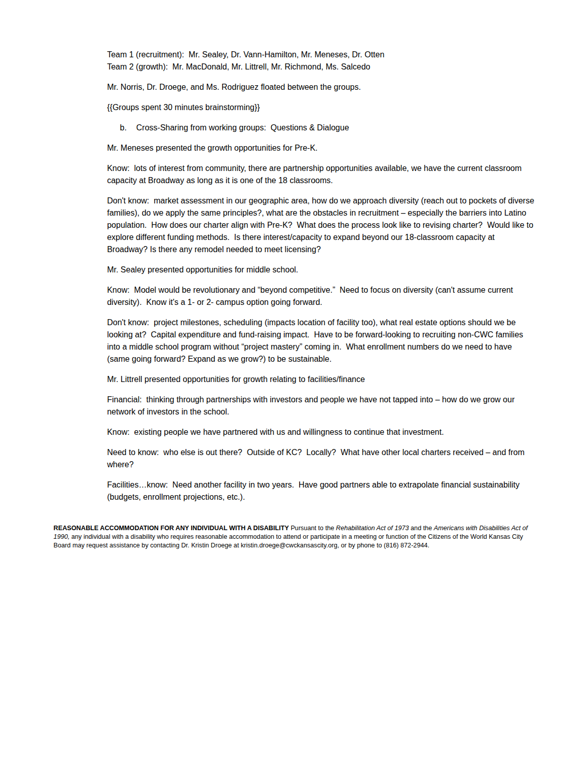Team 1 (recruitment): Mr. Sealey, Dr. Vann-Hamilton, Mr. Meneses, Dr. Otten
Team 2 (growth): Mr. MacDonald, Mr. Littrell, Mr. Richmond, Ms. Salcedo
Mr. Norris, Dr. Droege, and Ms. Rodriguez floated between the groups.
{{Groups spent 30 minutes brainstorming}}
Cross-Sharing from working groups: Questions & Dialogue
Mr. Meneses presented the growth opportunities for Pre-K.
Know: lots of interest from community, there are partnership opportunities available, we have the current classroom capacity at Broadway as long as it is one of the 18 classrooms.
Don't know: market assessment in our geographic area, how do we approach diversity (reach out to pockets of diverse families), do we apply the same principles?, what are the obstacles in recruitment – especially the barriers into Latino population. How does our charter align with Pre-K? What does the process look like to revising charter? Would like to explore different funding methods. Is there interest/capacity to expand beyond our 18-classroom capacity at Broadway? Is there any remodel needed to meet licensing?
Mr. Sealey presented opportunities for middle school.
Know: Model would be revolutionary and “beyond competitive.” Need to focus on diversity (can't assume current diversity). Know it's a 1- or 2- campus option going forward.
Don't know: project milestones, scheduling (impacts location of facility too), what real estate options should we be looking at? Capital expenditure and fund-raising impact. Have to be forward-looking to recruiting non-CWC families into a middle school program without “project mastery” coming in. What enrollment numbers do we need to have (same going forward? Expand as we grow?) to be sustainable.
Mr. Littrell presented opportunities for growth relating to facilities/finance
Financial: thinking through partnerships with investors and people we have not tapped into – how do we grow our network of investors in the school.
Know: existing people we have partnered with us and willingness to continue that investment.
Need to know: who else is out there? Outside of KC? Locally? What have other local charters received – and from where?
Facilities…know: Need another facility in two years. Have good partners able to extrapolate financial sustainability (budgets, enrollment projections, etc.).
REASONABLE ACCOMMODATION FOR ANY INDIVIDUAL WITH A DISABILITY Pursuant to the Rehabilitation Act of 1973 and the Americans with Disabilities Act of 1990, any individual with a disability who requires reasonable accommodation to attend or participate in a meeting or function of the Citizens of the World Kansas City Board may request assistance by contacting Dr. Kristin Droege at kristin.droege@cwckansascity.org, or by phone to (816) 872-2944.